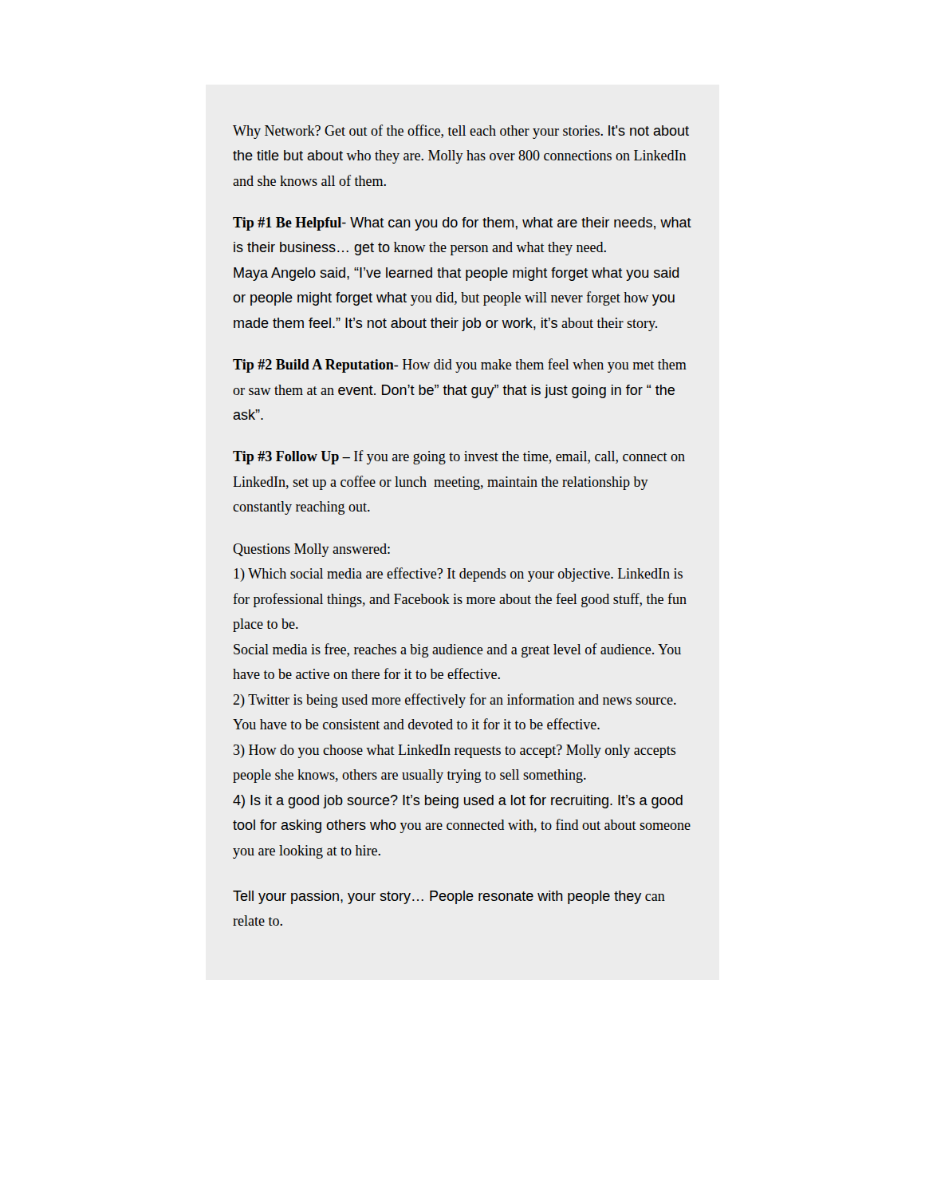Why Network? Get out of the office, tell each other your stories. It's not about the title but about who they are. Molly has over 800 connections on LinkedIn and she knows all of them.
Tip #1 Be Helpful- What can you do for them, what are their needs, what is their business… get to know the person and what they need.
Maya Angelo said, “I’ve learned that people might forget what you said or people might forget what you did, but people will never forget how you made them feel.” It’s not about their job or work, it’s about their story.
Tip #2 Build A Reputation- How did you make them feel when you met them or saw them at an event. Don’t be” that guy” that is just going in for “ the ask”.
Tip #3 Follow Up – If you are going to invest the time, email, call, connect on LinkedIn, set up a coffee or lunch meeting, maintain the relationship by constantly reaching out.
Questions Molly answered:
1) Which social media are effective? It depends on your objective. LinkedIn is for professional things, and Facebook is more about the feel good stuff, the fun place to be.
Social media is free, reaches a big audience and a great level of audience. You have to be active on there for it to be effective.
2) Twitter is being used more effectively for an information and news source. You have to be consistent and devoted to it for it to be effective.
3) How do you choose what LinkedIn requests to accept? Molly only accepts people she knows, others are usually trying to sell something.
4) Is it a good job source? It’s being used a lot for recruiting. It’s a good tool for asking others who you are connected with, to find out about someone you are looking at to hire.
Tell your passion, your story… People resonate with people they can relate to.